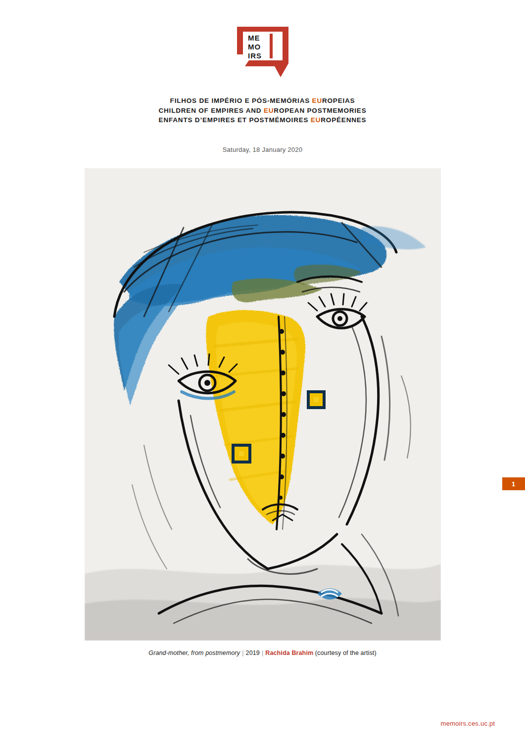ME MO IRS
FILHOS DE IMPÉRIO E PÓS-MEMÓRIAS EUROPEIAS
CHILDREN OF EMPIRES AND EUROPEAN POSTMEMORIES
ENFANTS D’EMPIRES ET POSTMÉMOIRES EUROPÉENNES
Saturday, 18 January 2020
Grand-mother, from postmemory|2019|Rachida Brahim (courtesy of the artist)
1
memoirs.ces.uc.pt